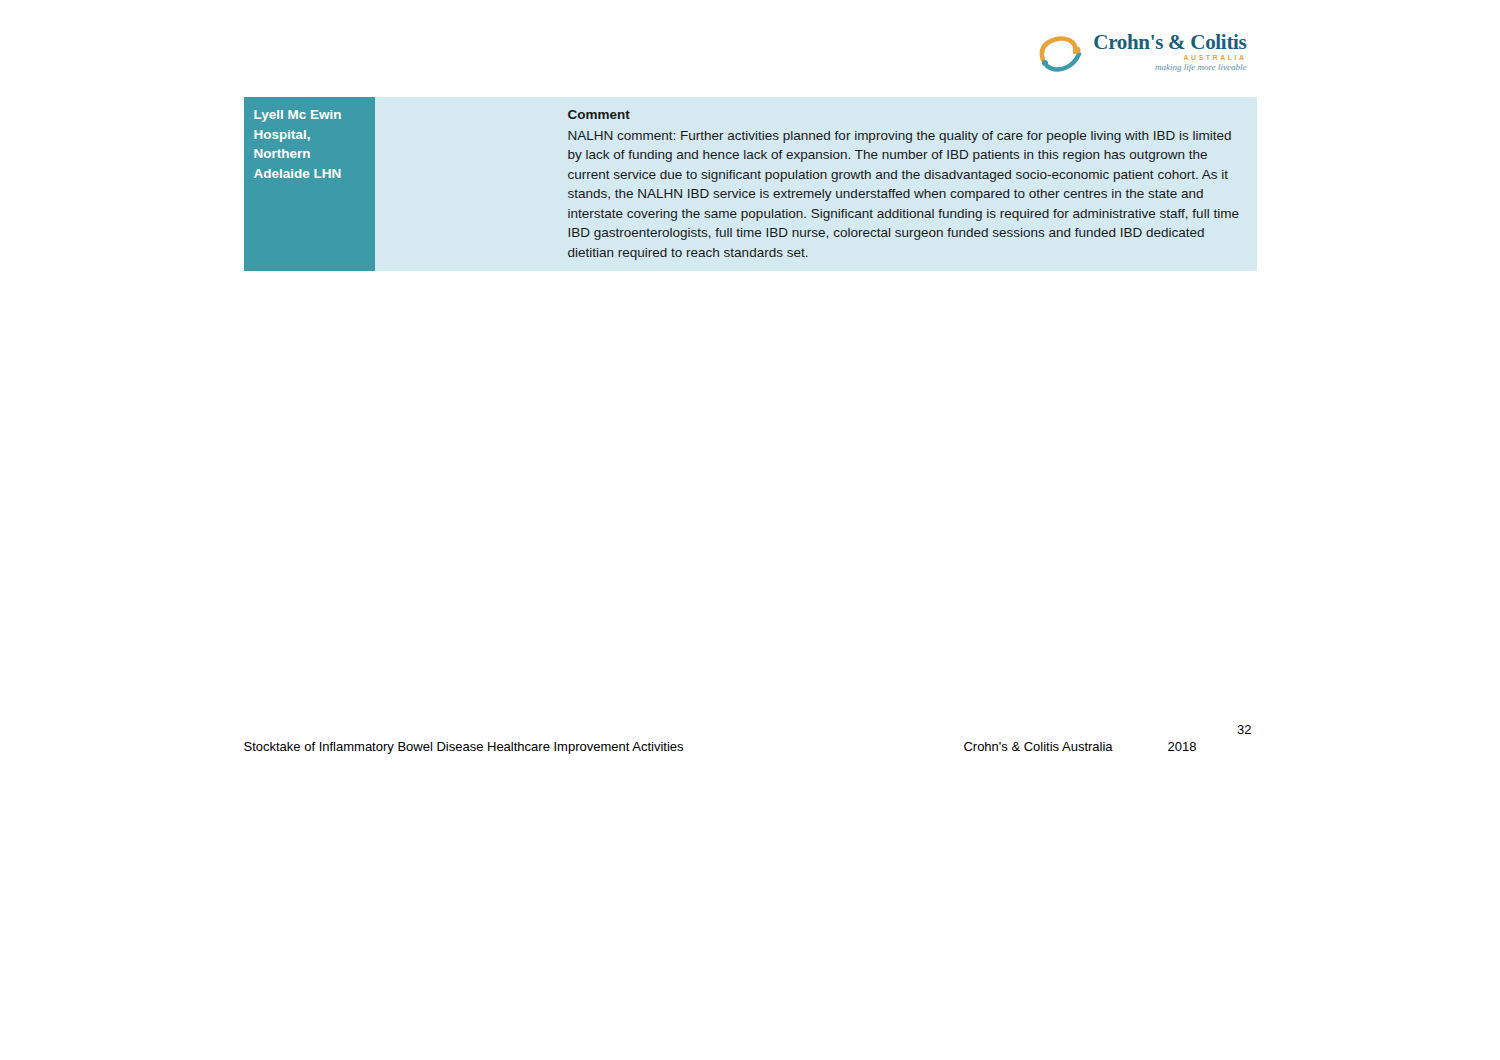Crohn's & Colitis
AUSTRALIA
making life more liveable
| Lyell Mc Ewin Hospital, Northern Adelaide LHN | | Comment NALHN comment: Further activities planned for improving the quality of care for people living with IBD is limited by lack of funding and hence lack of expansion. The number of IBD patients in this region has outgrown the current service due to significant population growth and the disadvantaged socio-economic patient cohort. As it stands, the NALHN IBD service is extremely understaffed when compared to other centres in the state and interstate covering the same population. Significant additional funding is required for administrative staff, full time IBD gastroenterologists, full time IBD nurse, colorectal surgeon funded sessions and funded IBD dedicated dietitian required to reach standards set. |
32
Stocktake of Inflammatory Bowel Disease Healthcare Improvement Activities
Crohn's & Colitis Australia 2018